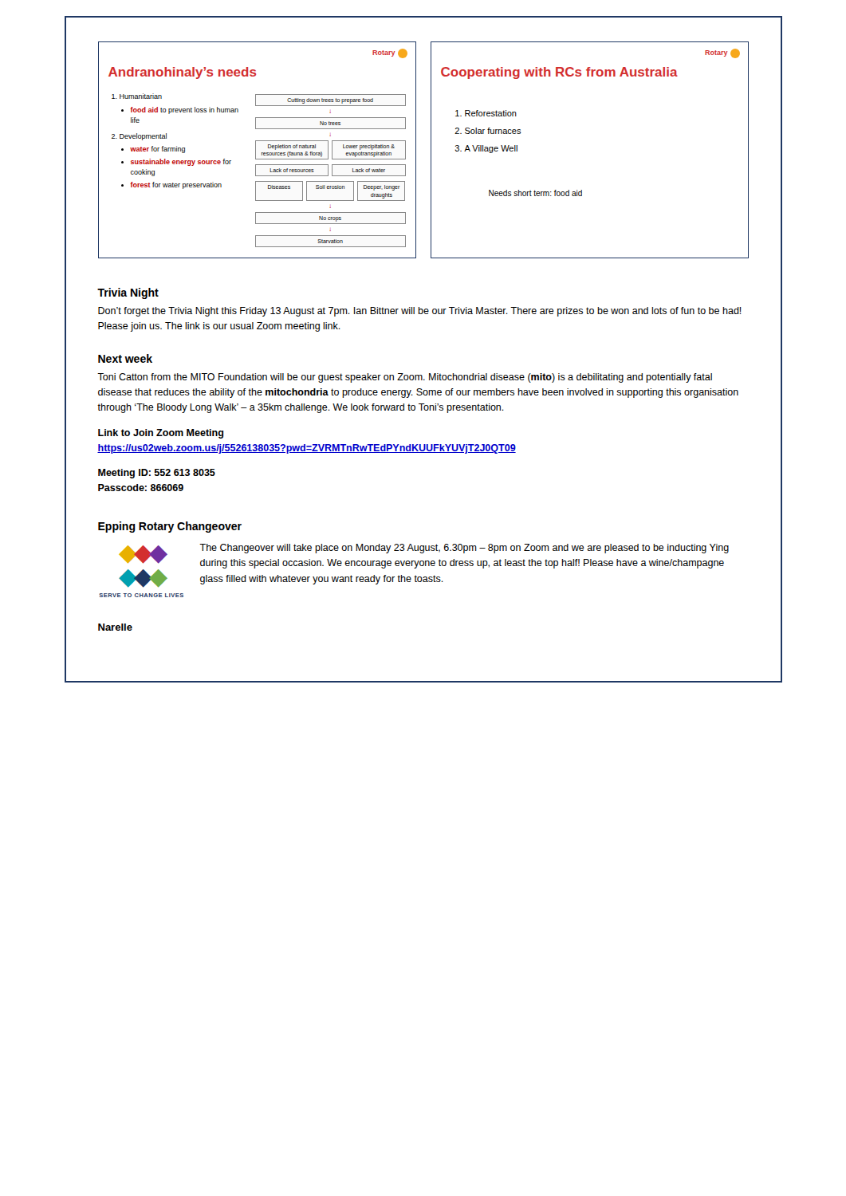Rotary
Andranohinaly’s needs
Humanitarian
food aid to prevent loss in human life
Developmental
water for farming
sustainable energy source for cooking
forest for water preservation
Cutting down trees to prepare food
↓
No trees
↓
Depletion of natural resources (fauna & flora)
Lower precipitation & evapotranspiration
Lack of resources
Lack of water
Diseases
Soil erosion
Deeper, longer draughts
↓
No crops
↓
Starvation
Rotary
Cooperating with RCs from Australia
Reforestation
Solar furnaces
A Village Well
Needs short term: food aid
Trivia Night
Don’t forget the Trivia Night this Friday 13 August at 7pm. Ian Bittner will be our Trivia Master. There are prizes to be won and lots of fun to be had! Please join us. The link is our usual Zoom meeting link.
Next week
Toni Catton from the MITO Foundation will be our guest speaker on Zoom. Mitochondrial disease (mito) is a debilitating and potentially fatal disease that reduces the ability of the mitochondria to produce energy. Some of our members have been involved in supporting this organisation through ‘The Bloody Long Walk’ – a 35km challenge. We look forward to Toni’s presentation.
Link to Join Zoom Meeting
https://us02web.zoom.us/j/5526138035?pwd=ZVRMTnRwTEdPYndKUUFkYUVjT2J0QT09
Meeting ID: 552 613 8035
Passcode: 866069
Epping Rotary Changeover
◆◆◆
◆◆◆
SERVE TO CHANGE LIVES
The Changeover will take place on Monday 23 August, 6.30pm – 8pm on Zoom and we are pleased to be inducting Ying during this special occasion. We encourage everyone to dress up, at least the top half! Please have a wine/champagne glass filled with whatever you want ready for the toasts.
Narelle